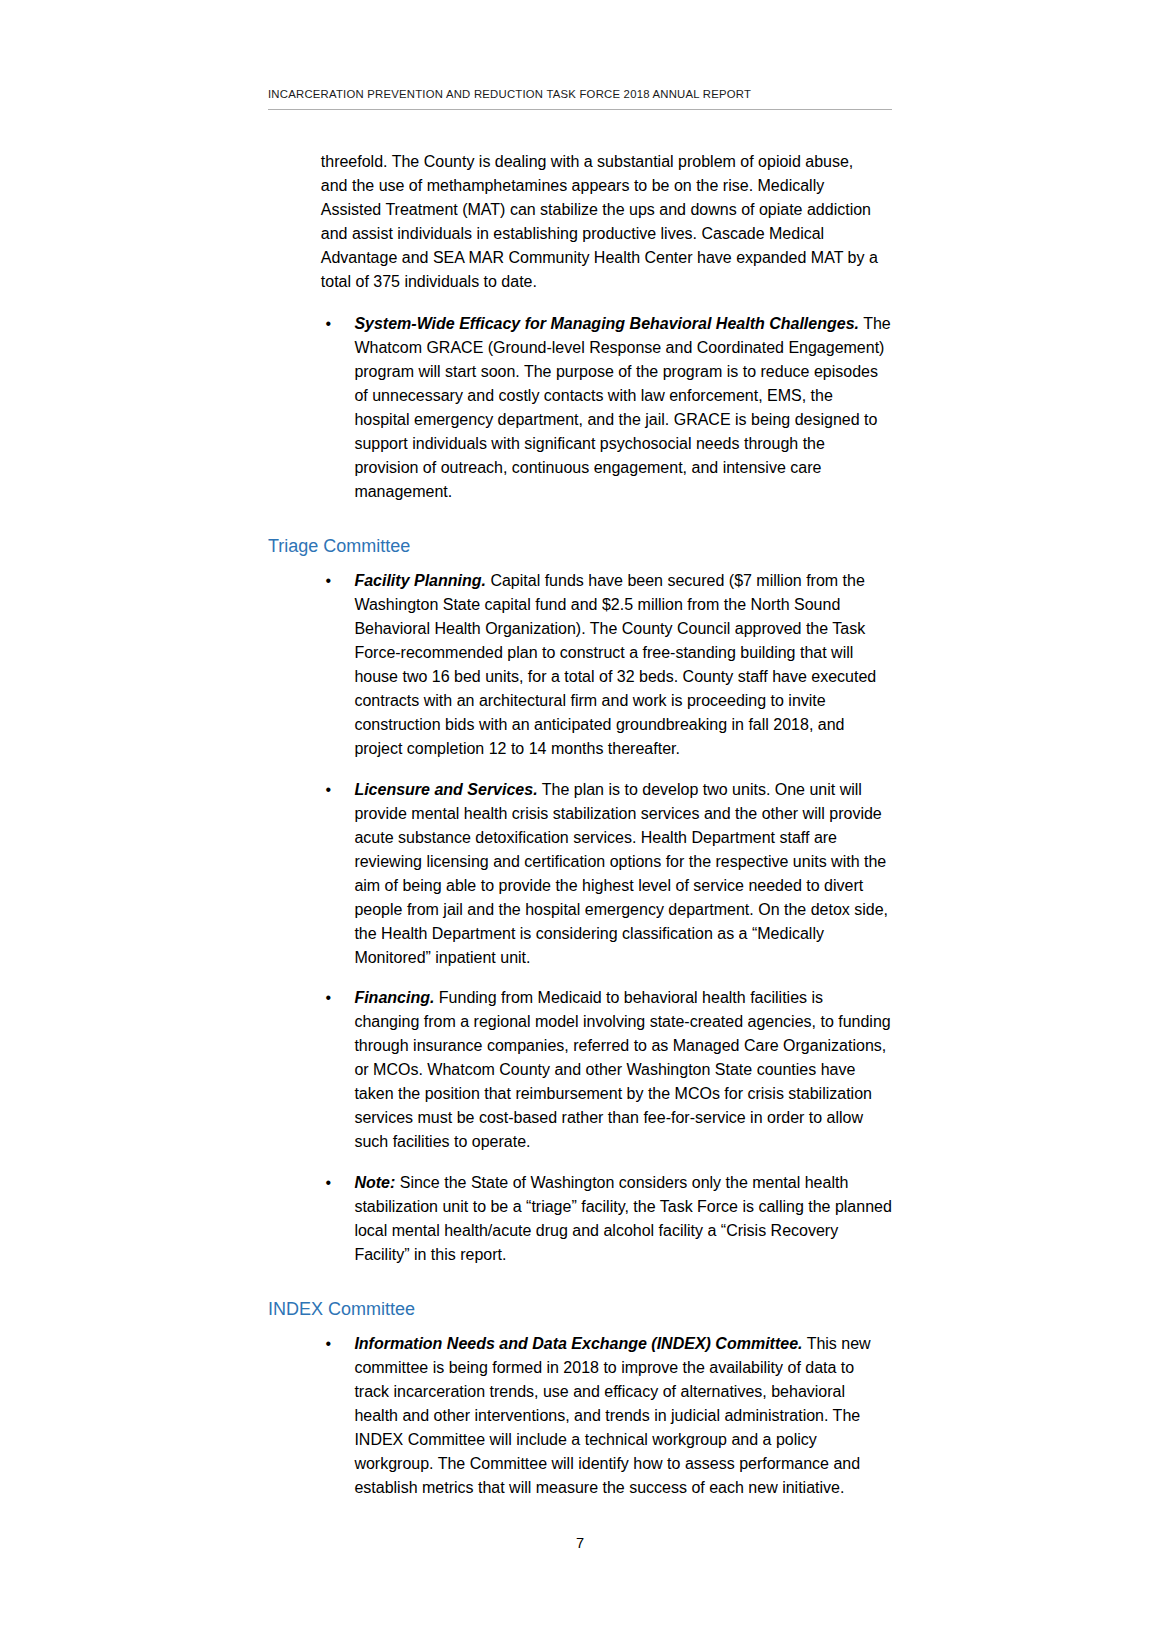Incarceration Prevention and Reduction Task Force 2018 Annual Report
threefold. The County is dealing with a substantial problem of opioid abuse, and the use of methamphetamines appears to be on the rise. Medically Assisted Treatment (MAT) can stabilize the ups and downs of opiate addiction and assist individuals in establishing productive lives. Cascade Medical Advantage and SEA MAR Community Health Center have expanded MAT by a total of 375 individuals to date.
System-Wide Efficacy for Managing Behavioral Health Challenges. The Whatcom GRACE (Ground-level Response and Coordinated Engagement) program will start soon. The purpose of the program is to reduce episodes of unnecessary and costly contacts with law enforcement, EMS, the hospital emergency department, and the jail. GRACE is being designed to support individuals with significant psychosocial needs through the provision of outreach, continuous engagement, and intensive care management.
Triage Committee
Facility Planning. Capital funds have been secured ($7 million from the Washington State capital fund and $2.5 million from the North Sound Behavioral Health Organization). The County Council approved the Task Force-recommended plan to construct a free-standing building that will house two 16 bed units, for a total of 32 beds. County staff have executed contracts with an architectural firm and work is proceeding to invite construction bids with an anticipated groundbreaking in fall 2018, and project completion 12 to 14 months thereafter.
Licensure and Services. The plan is to develop two units. One unit will provide mental health crisis stabilization services and the other will provide acute substance detoxification services. Health Department staff are reviewing licensing and certification options for the respective units with the aim of being able to provide the highest level of service needed to divert people from jail and the hospital emergency department. On the detox side, the Health Department is considering classification as a “Medically Monitored” inpatient unit.
Financing. Funding from Medicaid to behavioral health facilities is changing from a regional model involving state-created agencies, to funding through insurance companies, referred to as Managed Care Organizations, or MCOs. Whatcom County and other Washington State counties have taken the position that reimbursement by the MCOs for crisis stabilization services must be cost-based rather than fee-for-service in order to allow such facilities to operate.
Note: Since the State of Washington considers only the mental health stabilization unit to be a “triage” facility, the Task Force is calling the planned local mental health/acute drug and alcohol facility a “Crisis Recovery Facility” in this report.
INDEX Committee
Information Needs and Data Exchange (INDEX) Committee. This new committee is being formed in 2018 to improve the availability of data to track incarceration trends, use and efficacy of alternatives, behavioral health and other interventions, and trends in judicial administration. The INDEX Committee will include a technical workgroup and a policy workgroup. The Committee will identify how to assess performance and establish metrics that will measure the success of each new initiative.
7